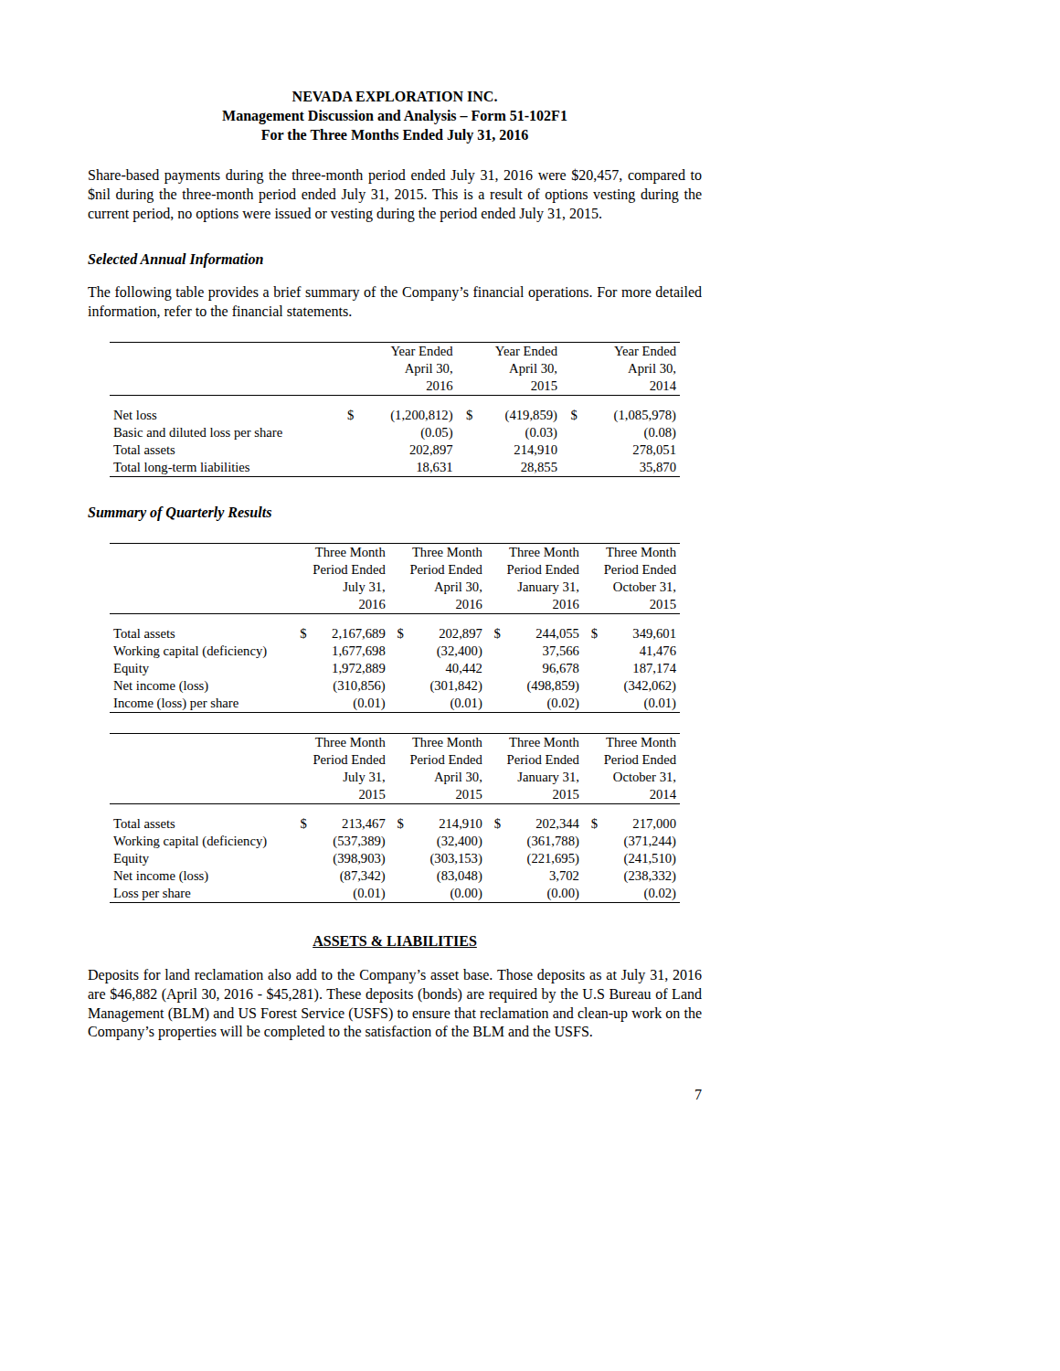NEVADA EXPLORATION INC.
Management Discussion and Analysis – Form 51-102F1
For the Three Months Ended July 31, 2016
Share-based payments during the three-month period ended July 31, 2016 were $20,457, compared to $nil during the three-month period ended July 31, 2015. This is a result of options vesting during the current period, no options were issued or vesting during the period ended July 31, 2015.
Selected Annual Information
The following table provides a brief summary of the Company’s financial operations. For more detailed information, refer to the financial statements.
| | Year Ended April 30, 2016 | Year Ended April 30, 2015 | Year Ended April 30, 2014 |
| --- | --- | --- | --- |
| Net loss | $ | (1,200,812) | $ | (419,859) | $ | (1,085,978) |
| Basic and diluted loss per share | | (0.05) | | (0.03) | | (0.08) |
| Total assets | | 202,897 | | 214,910 | | 278,051 |
| Total long-term liabilities | | 18,631 | | 28,855 | | 35,870 |
Summary of Quarterly Results
| | Three Month Period Ended July 31, 2016 | Three Month Period Ended April 30, 2016 | Three Month Period Ended January 31, 2016 | Three Month Period Ended October 31, 2015 |
| --- | --- | --- | --- | --- |
| Total assets | $ | 2,167,689 | $ | 202,897 | $ | 244,055 | $ | 349,601 |
| Working capital (deficiency) | | 1,677,698 | | (32,400) | | 37,566 | | 41,476 |
| Equity | | 1,972,889 | | 40,442 | | 96,678 | | 187,174 |
| Net income (loss) | | (310,856) | | (301,842) | | (498,859) | | (342,062) |
| Income (loss) per share | | (0.01) | | (0.01) | | (0.02) | | (0.01) |
| | Three Month Period Ended July 31, 2015 | Three Month Period Ended April 30, 2015 | Three Month Period Ended January 31, 2015 | Three Month Period Ended October 31, 2014 |
| --- | --- | --- | --- | --- |
| Total assets | $ | 213,467 | $ | 214,910 | $ | 202,344 | $ | 217,000 |
| Working capital (deficiency) | | (537,389) | | (32,400) | | (361,788) | | (371,244) |
| Equity | | (398,903) | | (303,153) | | (221,695) | | (241,510) |
| Net income (loss) | | (87,342) | | (83,048) | | 3,702 | | (238,332) |
| Loss per share | | (0.01) | | (0.00) | | (0.00) | | (0.02) |
ASSETS & LIABILITIES
Deposits for land reclamation also add to the Company’s asset base. Those deposits as at July 31, 2016 are $46,882 (April 30, 2016 - $45,281). These deposits (bonds) are required by the U.S Bureau of Land Management (BLM) and US Forest Service (USFS) to ensure that reclamation and clean-up work on the Company’s properties will be completed to the satisfaction of the BLM and the USFS.
7